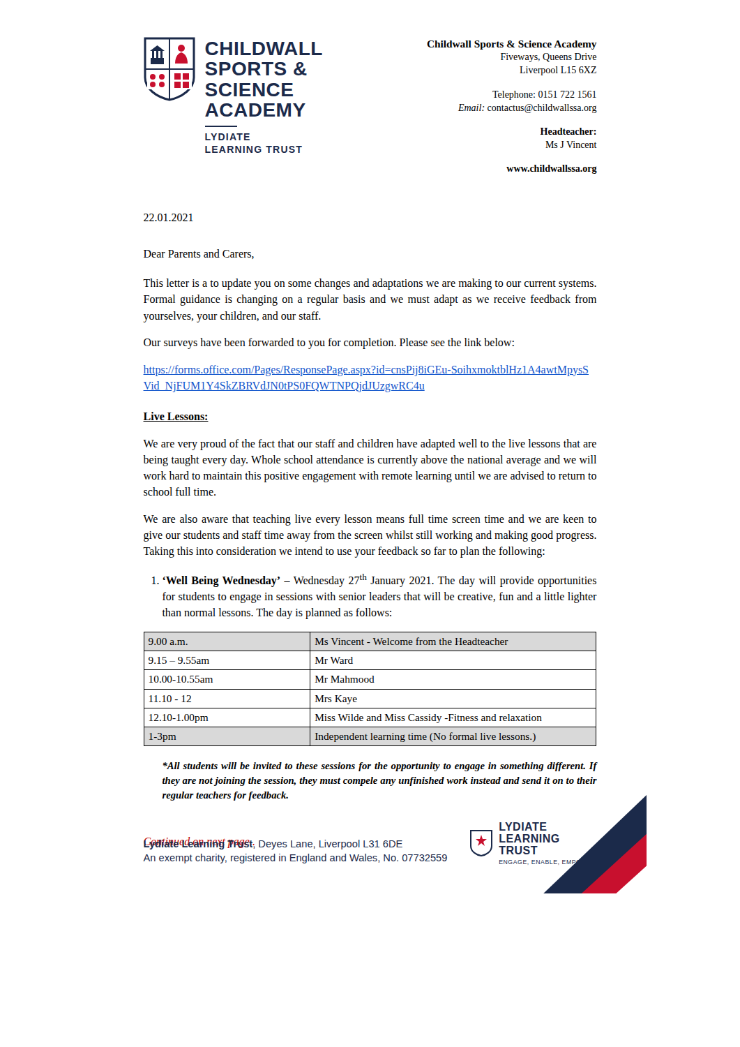CHILDWALL SPORTS & SCIENCE ACADEMY
LYDIATE
LEARNING TRUST
Childwall Sports & Science Academy
Fiveways, Queens Drive
Liverpool L15 6XZ
Telephone: 0151 722 1561
Email: contactus@childwallssa.org
Headteacher:
Ms J Vincent
www.childwallssa.org
22.01.2021
Dear Parents and Carers,
This letter is a to update you on some changes and adaptations we are making to our current systems. Formal guidance is changing on a regular basis and we must adapt as we receive feedback from yourselves, your children, and our staff.
Our surveys have been forwarded to you for completion. Please see the link below:
https://forms.office.com/Pages/ResponsePage.aspx?id=cnsPij8iGEu-SoihxmoktblHz1A4awtMpysSVid_NjFUM1Y4SkZBRVdJN0tPS0FQWTNPQjdJUzgwRC4u
Live Lessons:
We are very proud of the fact that our staff and children have adapted well to the live lessons that are being taught every day. Whole school attendance is currently above the national average and we will work hard to maintain this positive engagement with remote learning until we are advised to return to school full time.
We are also aware that teaching live every lesson means full time screen time and we are keen to give our students and staff time away from the screen whilst still working and making good progress. Taking this into consideration we intend to use your feedback so far to plan the following:
‘Well Being Wednesday’ – Wednesday 27th January 2021. The day will provide opportunities for students to engage in sessions with senior leaders that will be creative, fun and a little lighter than normal lessons. The day is planned as follows:
| 9.00 a.m. | Ms Vincent - Welcome from the Headteacher |
| 9.15 – 9.55am | Mr Ward |
| 10.00-10.55am | Mr Mahmood |
| 11.10 - 12 | Mrs Kaye |
| 12.10-1.00pm | Miss Wilde and Miss Cassidy -Fitness and relaxation |
| 1-3pm | Independent learning time (No formal live lessons.) |
*All students will be invited to these sessions for the opportunity to engage in something different. If they are not joining the session, they must compele any unfinished work instead and send it on to their regular teachers for feedback.
Continued on next page..
Lydiate Learning Trust, Deyes Lane, Liverpool L31 6DE
An exempt charity, registered in England and Wales, No. 07732559
LYDIATE LEARNING TRUST ENGAGE, ENABLE, EMPOWER